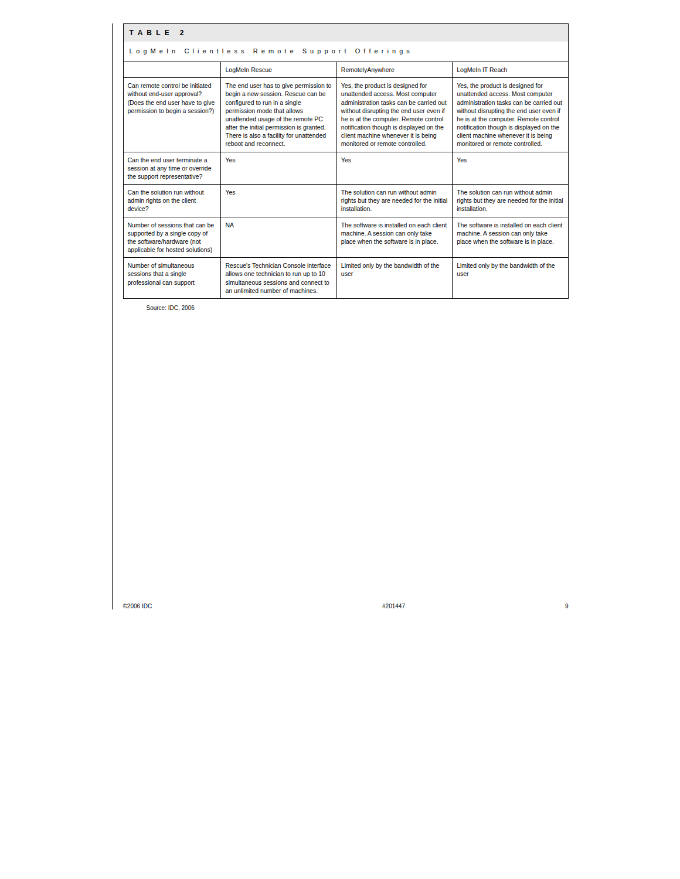T A B L E 2
L o g M e I n C l i e n t l e s s R e m o t e S u p p o r t O f f e r i n g s
| | LogMeIn Rescue | RemotelyAnywhere | LogMeIn IT Reach |
| --- | --- | --- | --- |
| Can remote control be initiated without end-user approval? (Does the end user have to give permission to begin a session?) | The end user has to give permission to begin a new session. Rescue can be configured to run in a single permission mode that allows unattended usage of the remote PC after the initial permission is granted. There is also a facility for unattended reboot and reconnect. | Yes, the product is designed for unattended access. Most computer administration tasks can be carried out without disrupting the end user even if he is at the computer. Remote control notification though is displayed on the client machine whenever it is being monitored or remote controlled. | Yes, the product is designed for unattended access. Most computer administration tasks can be carried out without disrupting the end user even if he is at the computer. Remote control notification though is displayed on the client machine whenever it is being monitored or remote controlled. |
| Can the end user terminate a session at any time or override the support representative? | Yes | Yes | Yes |
| Can the solution run without admin rights on the client device? | Yes | The solution can run without admin rights but they are needed for the initial installation. | The solution can run without admin rights but they are needed for the initial installation. |
| Number of sessions that can be supported by a single copy of the software/hardware (not applicable for hosted solutions) | NA | The software is installed on each client machine. A session can only take place when the software is in place. | The software is installed on each client machine. A session can only take place when the software is in place. |
| Number of simultaneous sessions that a single professional can support | Rescue's Technician Console interface allows one technician to run up to 10 simultaneous sessions and connect to an unlimited number of machines. | Limited only by the bandwidth of the user | Limited only by the bandwidth of the user |
Source: IDC, 2006
©2006 IDC #201447 9